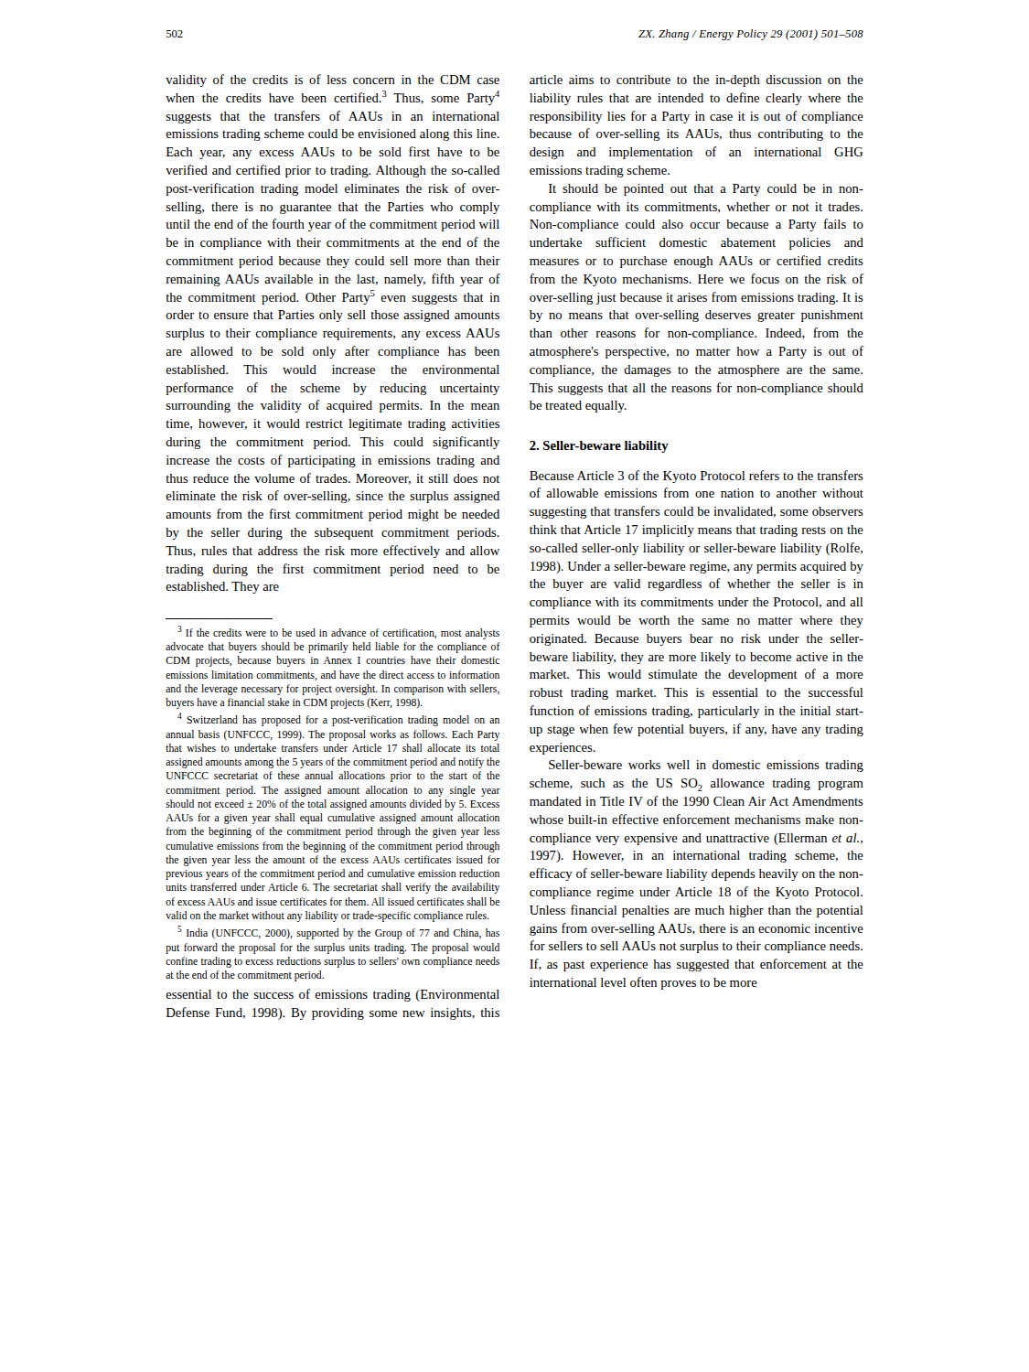502 ZX. Zhang / Energy Policy 29 (2001) 501–508
validity of the credits is of less concern in the CDM case when the credits have been certified.3 Thus, some Party4 suggests that the transfers of AAUs in an international emissions trading scheme could be envisioned along this line. Each year, any excess AAUs to be sold first have to be verified and certified prior to trading. Although the so-called post-verification trading model eliminates the risk of over-selling, there is no guarantee that the Parties who comply until the end of the fourth year of the commitment period will be in compliance with their commitments at the end of the commitment period because they could sell more than their remaining AAUs available in the last, namely, fifth year of the commitment period. Other Party5 even suggests that in order to ensure that Parties only sell those assigned amounts surplus to their compliance requirements, any excess AAUs are allowed to be sold only after compliance has been established. This would increase the environmental performance of the scheme by reducing uncertainty surrounding the validity of acquired permits. In the mean time, however, it would restrict legitimate trading activities during the commitment period. This could significantly increase the costs of participating in emissions trading and thus reduce the volume of trades. Moreover, it still does not eliminate the risk of over-selling, since the surplus assigned amounts from the first commitment period might be needed by the seller during the subsequent commitment periods. Thus, rules that address the risk more effectively and allow trading during the first commitment period need to be established. They are
3 If the credits were to be used in advance of certification, most analysts advocate that buyers should be primarily held liable for the compliance of CDM projects, because buyers in Annex I countries have their domestic emissions limitation commitments, and have the direct access to information and the leverage necessary for project oversight. In comparison with sellers, buyers have a financial stake in CDM projects (Kerr, 1998).
4 Switzerland has proposed for a post-verification trading model on an annual basis (UNFCCC, 1999). The proposal works as follows. Each Party that wishes to undertake transfers under Article 17 shall allocate its total assigned amounts among the 5 years of the commitment period and notify the UNFCCC secretariat of these annual allocations prior to the start of the commitment period. The assigned amount allocation to any single year should not exceed ± 20% of the total assigned amounts divided by 5. Excess AAUs for a given year shall equal cumulative assigned amount allocation from the beginning of the commitment period through the given year less cumulative emissions from the beginning of the commitment period through the given year less the amount of the excess AAUs certificates issued for previous years of the commitment period and cumulative emission reduction units transferred under Article 6. The secretariat shall verify the availability of excess AAUs and issue certificates for them. All issued certificates shall be valid on the market without any liability or trade-specific compliance rules.
5 India (UNFCCC, 2000), supported by the Group of 77 and China, has put forward the proposal for the surplus units trading. The proposal would confine trading to excess reductions surplus to sellers' own compliance needs at the end of the commitment period.
essential to the success of emissions trading (Environmental Defense Fund, 1998). By providing some new insights, this article aims to contribute to the in-depth discussion on the liability rules that are intended to define clearly where the responsibility lies for a Party in case it is out of compliance because of over-selling its AAUs, thus contributing to the design and implementation of an international GHG emissions trading scheme.
It should be pointed out that a Party could be in non-compliance with its commitments, whether or not it trades. Non-compliance could also occur because a Party fails to undertake sufficient domestic abatement policies and measures or to purchase enough AAUs or certified credits from the Kyoto mechanisms. Here we focus on the risk of over-selling just because it arises from emissions trading. It is by no means that over-selling deserves greater punishment than other reasons for non-compliance. Indeed, from the atmosphere's perspective, no matter how a Party is out of compliance, the damages to the atmosphere are the same. This suggests that all the reasons for non-compliance should be treated equally.
2. Seller-beware liability
Because Article 3 of the Kyoto Protocol refers to the transfers of allowable emissions from one nation to another without suggesting that transfers could be invalidated, some observers think that Article 17 implicitly means that trading rests on the so-called seller-only liability or seller-beware liability (Rolfe, 1998). Under a seller-beware regime, any permits acquired by the buyer are valid regardless of whether the seller is in compliance with its commitments under the Protocol, and all permits would be worth the same no matter where they originated. Because buyers bear no risk under the seller-beware liability, they are more likely to become active in the market. This would stimulate the development of a more robust trading market. This is essential to the successful function of emissions trading, particularly in the initial start-up stage when few potential buyers, if any, have any trading experiences.
Seller-beware works well in domestic emissions trading scheme, such as the US SO2 allowance trading program mandated in Title IV of the 1990 Clean Air Act Amendments whose built-in effective enforcement mechanisms make non-compliance very expensive and unattractive (Ellerman et al., 1997). However, in an international trading scheme, the efficacy of seller-beware liability depends heavily on the non-compliance regime under Article 18 of the Kyoto Protocol. Unless financial penalties are much higher than the potential gains from over-selling AAUs, there is an economic incentive for sellers to sell AAUs not surplus to their compliance needs. If, as past experience has suggested that enforcement at the international level often proves to be more